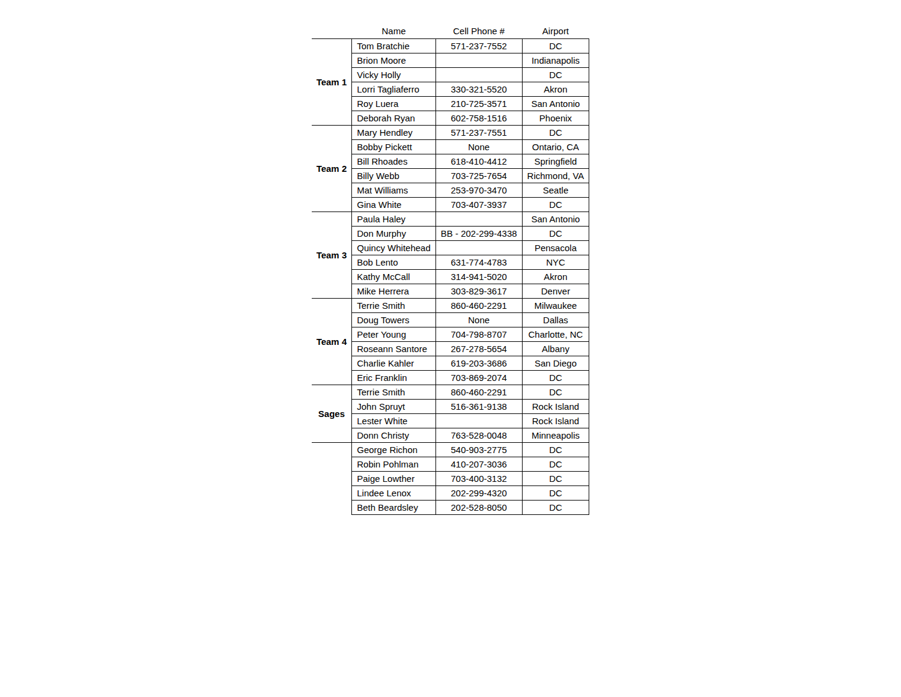| | Name | Cell Phone # | Airport |
| --- | --- | --- | --- |
| Team 1 | Tom Bratchie | 571-237-7552 | DC |
| Brion Moore | | Indianapolis |
| Vicky Holly | | DC |
| Lorri Tagliaferro | 330-321-5520 | Akron |
| Roy Luera | 210-725-3571 | San Antonio |
| Deborah Ryan | 602-758-1516 | Phoenix |
| Team 2 | Mary Hendley | 571-237-7551 | DC |
| Bobby Pickett | None | Ontario, CA |
| Bill Rhoades | 618-410-4412 | Springfield |
| Billy Webb | 703-725-7654 | Richmond, VA |
| Mat Williams | 253-970-3470 | Seatle |
| Gina White | 703-407-3937 | DC |
| Team 3 | Paula Haley | | San Antonio |
| Don Murphy | BB - 202-299-4338 | DC |
| Quincy Whitehead | | Pensacola |
| Bob Lento | 631-774-4783 | NYC |
| Kathy McCall | 314-941-5020 | Akron |
| Mike Herrera | 303-829-3617 | Denver |
| Team 4 | Terrie Smith | 860-460-2291 | Milwaukee |
| Doug Towers | None | Dallas |
| Peter Young | 704-798-8707 | Charlotte, NC |
| Roseann Santore | 267-278-5654 | Albany |
| Charlie Kahler | 619-203-3686 | San Diego |
| Eric Franklin | 703-869-2074 | DC |
| Sages | Terrie Smith | 860-460-2291 | DC |
| John Spruyt | 516-361-9138 | Rock Island |
| Lester White | | Rock Island |
| Donn Christy | 763-528-0048 | Minneapolis |
| | George Richon | 540-903-2775 | DC |
| Robin Pohlman | 410-207-3036 | DC |
| Paige Lowther | 703-400-3132 | DC |
| Lindee Lenox | 202-299-4320 | DC |
| Beth Beardsley | 202-528-8050 | DC |